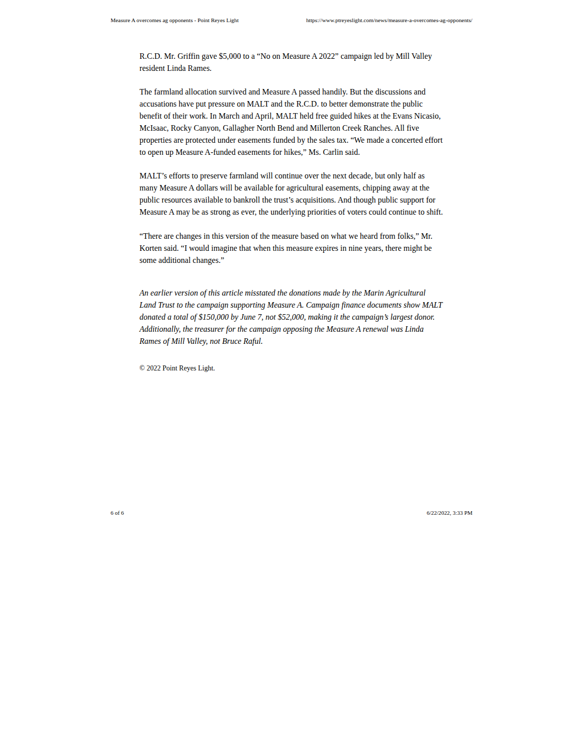Measure A overcomes ag opponents - Point Reyes Light
https://www.ptreyeslight.com/news/measure-a-overcomes-ag-opponents/
R.C.D. Mr. Griffin gave $5,000 to a “No on Measure A 2022” campaign led by Mill Valley resident Linda Rames.
The farmland allocation survived and Measure A passed handily. But the discussions and accusations have put pressure on MALT and the R.C.D. to better demonstrate the public benefit of their work. In March and April, MALT held free guided hikes at the Evans Nicasio, McIsaac, Rocky Canyon, Gallagher North Bend and Millerton Creek Ranches. All five properties are protected under easements funded by the sales tax. “We made a concerted effort to open up Measure A-funded easements for hikes,” Ms. Carlin said.
MALT’s efforts to preserve farmland will continue over the next decade, but only half as many Measure A dollars will be available for agricultural easements, chipping away at the public resources available to bankroll the trust’s acquisitions. And though public support for Measure A may be as strong as ever, the underlying priorities of voters could continue to shift.
“There are changes in this version of the measure based on what we heard from folks,” Mr. Korten said. “I would imagine that when this measure expires in nine years, there might be some additional changes.”
An earlier version of this article misstated the donations made by the Marin Agricultural Land Trust to the campaign supporting Measure A. Campaign finance documents show MALT donated a total of $150,000 by June 7, not $52,000, making it the campaign’s largest donor. Additionally, the treasurer for the campaign opposing the Measure A renewal was Linda Rames of Mill Valley, not Bruce Raful.
© 2022 Point Reyes Light.
6 of 6
6/22/2022, 3:33 PM